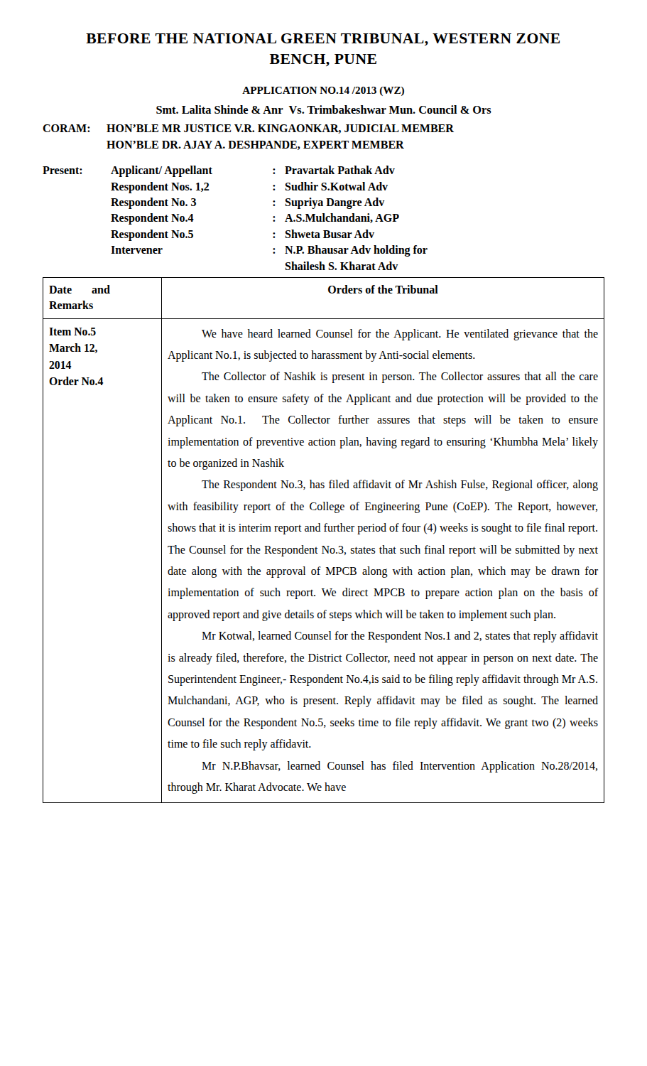BEFORE THE NATIONAL GREEN TRIBUNAL, WESTERN ZONE
BENCH, PUNE
APPLICATION NO.14 /2013 (WZ)
Smt. Lalita Shinde & Anr Vs. Trimbakeshwar Mun. Council & Ors
CORAM: HON’BLE MR JUSTICE V.R. KINGAONKAR, JUDICIAL MEMBER
HON’BLE DR. AJAY A. DESHPANDE, EXPERT MEMBER
| Present: | Applicant/ Appellant | : | Pravartak Pathak Adv |
| | Respondent Nos. 1,2 | : | Sudhir S.Kotwal Adv |
| | Respondent No. 3 | : | Supriya Dangre Adv |
| | Respondent No.4 | : | A.S.Mulchandani, AGP |
| | Respondent No.5 | : | Shweta Busar Adv |
| | Intervener | : | N.P. Bhausar Adv holding for Shailesh S. Kharat Adv |
| Date and Remarks | Orders of the Tribunal |
| --- | --- |
| Item No.5 March 12, 2014 Order No.4 | We have heard learned Counsel for the Applicant. He ventilated grievance that the Applicant No.1, is subjected to harassment by Anti-social elements. The Collector of Nashik is present in person. The Collector assures that all the care will be taken to ensure safety of the Applicant and due protection will be provided to the Applicant No.1. The Collector further assures that steps will be taken to ensure implementation of preventive action plan, having regard to ensuring ‘Khumbha Mela’ likely to be organized in Nashik The Respondent No.3, has filed affidavit of Mr Ashish Fulse, Regional officer, along with feasibility report of the College of Engineering Pune (CoEP). The Report, however, shows that it is interim report and further period of four (4) weeks is sought to file final report. The Counsel for the Respondent No.3, states that such final report will be submitted by next date along with the approval of MPCB along with action plan, which may be drawn for implementation of such report. We direct MPCB to prepare action plan on the basis of approved report and give details of steps which will be taken to implement such plan. Mr Kotwal, learned Counsel for the Respondent Nos.1 and 2, states that reply affidavit is already filed, therefore, the District Collector, need not appear in person on next date. The Superintendent Engineer,- Respondent No.4,is said to be filing reply affidavit through Mr A.S. Mulchandani, AGP, who is present. Reply affidavit may be filed as sought. The learned Counsel for the Respondent No.5, seeks time to file reply affidavit. We grant two (2) weeks time to file such reply affidavit. Mr N.P.Bhavsar, learned Counsel has filed Intervention Application No.28/2014, through Mr. Kharat Advocate. We have |